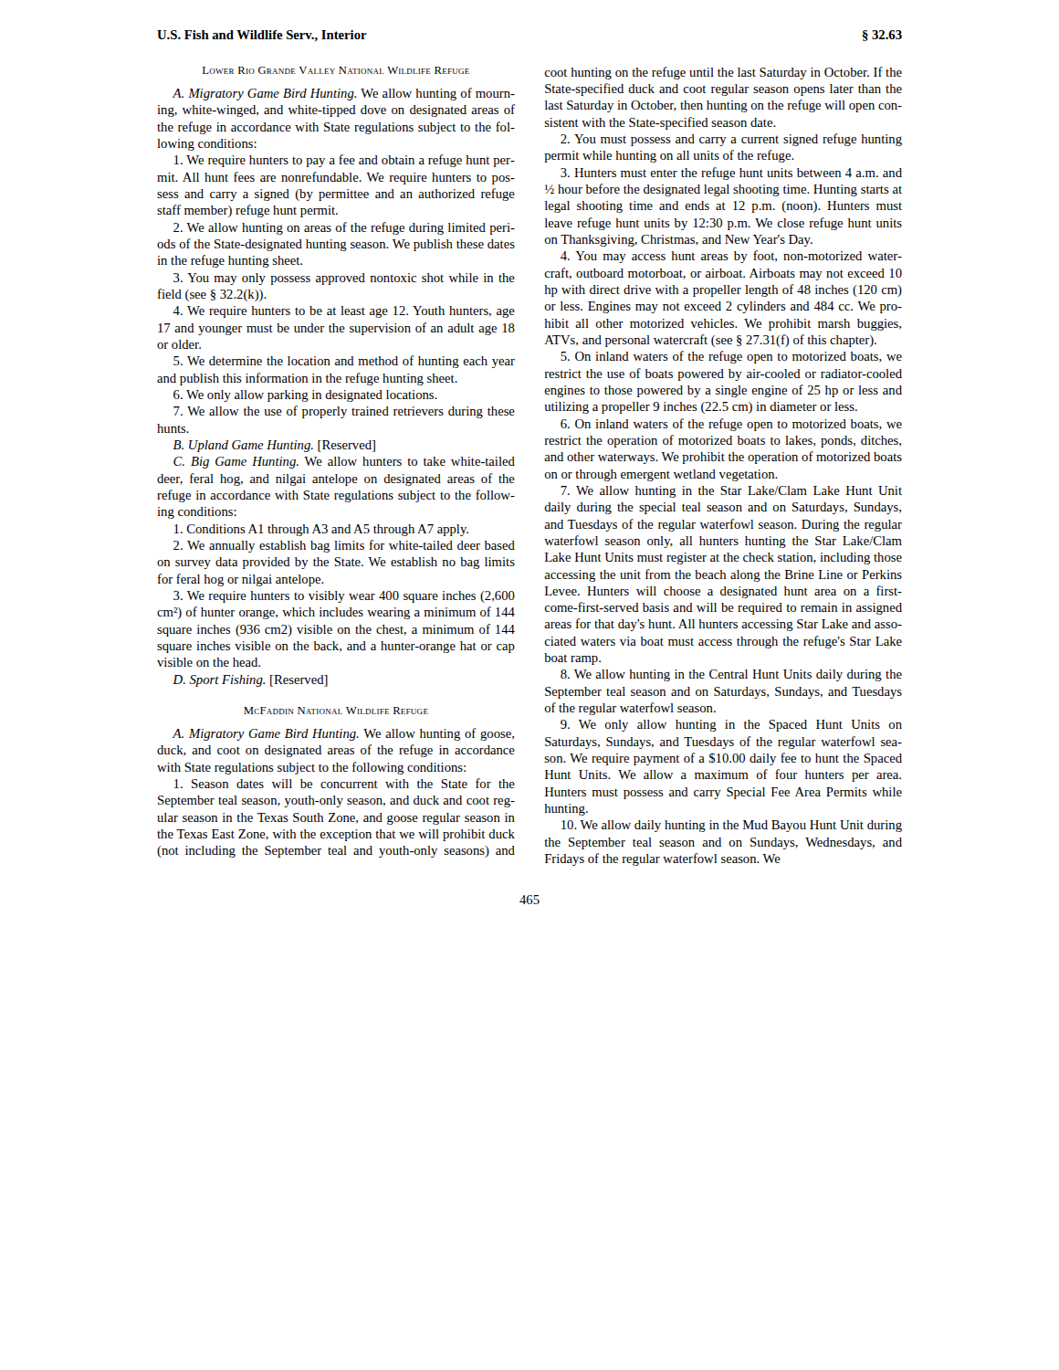U.S. Fish and Wildlife Serv., Interior § 32.63
Lower Rio Grande Valley National Wildlife Refuge
A. Migratory Game Bird Hunting. We allow hunting of mourning, white-winged, and white-tipped dove on designated areas of the refuge in accordance with State regulations subject to the following conditions:
1. We require hunters to pay a fee and obtain a refuge hunt permit. All hunt fees are nonrefundable. We require hunters to possess and carry a signed (by permittee and an authorized refuge staff member) refuge hunt permit.
2. We allow hunting on areas of the refuge during limited periods of the State-designated hunting season. We publish these dates in the refuge hunting sheet.
3. You may only possess approved nontoxic shot while in the field (see § 32.2(k)).
4. We require hunters to be at least age 12. Youth hunters, age 17 and younger must be under the supervision of an adult age 18 or older.
5. We determine the location and method of hunting each year and publish this information in the refuge hunting sheet.
6. We only allow parking in designated locations.
7. We allow the use of properly trained retrievers during these hunts.
B. Upland Game Hunting. [Reserved]
C. Big Game Hunting. We allow hunters to take white-tailed deer, feral hog, and nilgai antelope on designated areas of the refuge in accordance with State regulations subject to the following conditions:
1. Conditions A1 through A3 and A5 through A7 apply.
2. We annually establish bag limits for white-tailed deer based on survey data provided by the State. We establish no bag limits for feral hog or nilgai antelope.
3. We require hunters to visibly wear 400 square inches (2,600 cm²) of hunter orange, which includes wearing a minimum of 144 square inches (936 cm2) visible on the chest, a minimum of 144 square inches visible on the back, and a hunter-orange hat or cap visible on the head.
D. Sport Fishing. [Reserved]
McFaddin National Wildlife Refuge
A. Migratory Game Bird Hunting. We allow hunting of goose, duck, and coot on designated areas of the refuge in accordance with State regulations subject to the following conditions:
1. Season dates will be concurrent with the State for the September teal season, youth-only season, and duck and coot regular season in the Texas South Zone, and goose regular season in the Texas East Zone, with the exception that we will prohibit duck (not including the September teal and youth-only seasons) and coot hunting on the refuge until the last Saturday in October. If the State-specified duck and coot regular season opens later than the last Saturday in October, then hunting on the refuge will open consistent with the State-specified season date.
2. You must possess and carry a current signed refuge hunting permit while hunting on all units of the refuge.
3. Hunters must enter the refuge hunt units between 4 a.m. and ½ hour before the designated legal shooting time. Hunting starts at legal shooting time and ends at 12 p.m. (noon). Hunters must leave refuge hunt units by 12:30 p.m. We close refuge hunt units on Thanksgiving, Christmas, and New Year's Day.
4. You may access hunt areas by foot, non-motorized watercraft, outboard motorboat, or airboat. Airboats may not exceed 10 hp with direct drive with a propeller length of 48 inches (120 cm) or less. Engines may not exceed 2 cylinders and 484 cc. We prohibit all other motorized vehicles. We prohibit marsh buggies, ATVs, and personal watercraft (see § 27.31(f) of this chapter).
5. On inland waters of the refuge open to motorized boats, we restrict the use of boats powered by air-cooled or radiator-cooled engines to those powered by a single engine of 25 hp or less and utilizing a propeller 9 inches (22.5 cm) in diameter or less.
6. On inland waters of the refuge open to motorized boats, we restrict the operation of motorized boats to lakes, ponds, ditches, and other waterways. We prohibit the operation of motorized boats on or through emergent wetland vegetation.
7. We allow hunting in the Star Lake/Clam Lake Hunt Unit daily during the special teal season and on Saturdays, Sundays, and Tuesdays of the regular waterfowl season. During the regular waterfowl season only, all hunters hunting the Star Lake/Clam Lake Hunt Units must register at the check station, including those accessing the unit from the beach along the Brine Line or Perkins Levee. Hunters will choose a designated hunt area on a first-come-first-served basis and will be required to remain in assigned areas for that day's hunt. All hunters accessing Star Lake and associated waters via boat must access through the refuge's Star Lake boat ramp.
8. We allow hunting in the Central Hunt Units daily during the September teal season and on Saturdays, Sundays, and Tuesdays of the regular waterfowl season.
9. We only allow hunting in the Spaced Hunt Units on Saturdays, Sundays, and Tuesdays of the regular waterfowl season. We require payment of a $10.00 daily fee to hunt the Spaced Hunt Units. We allow a maximum of four hunters per area. Hunters must possess and carry Special Fee Area Permits while hunting.
10. We allow daily hunting in the Mud Bayou Hunt Unit during the September teal season and on Sundays, Wednesdays, and Fridays of the regular waterfowl season. We
465